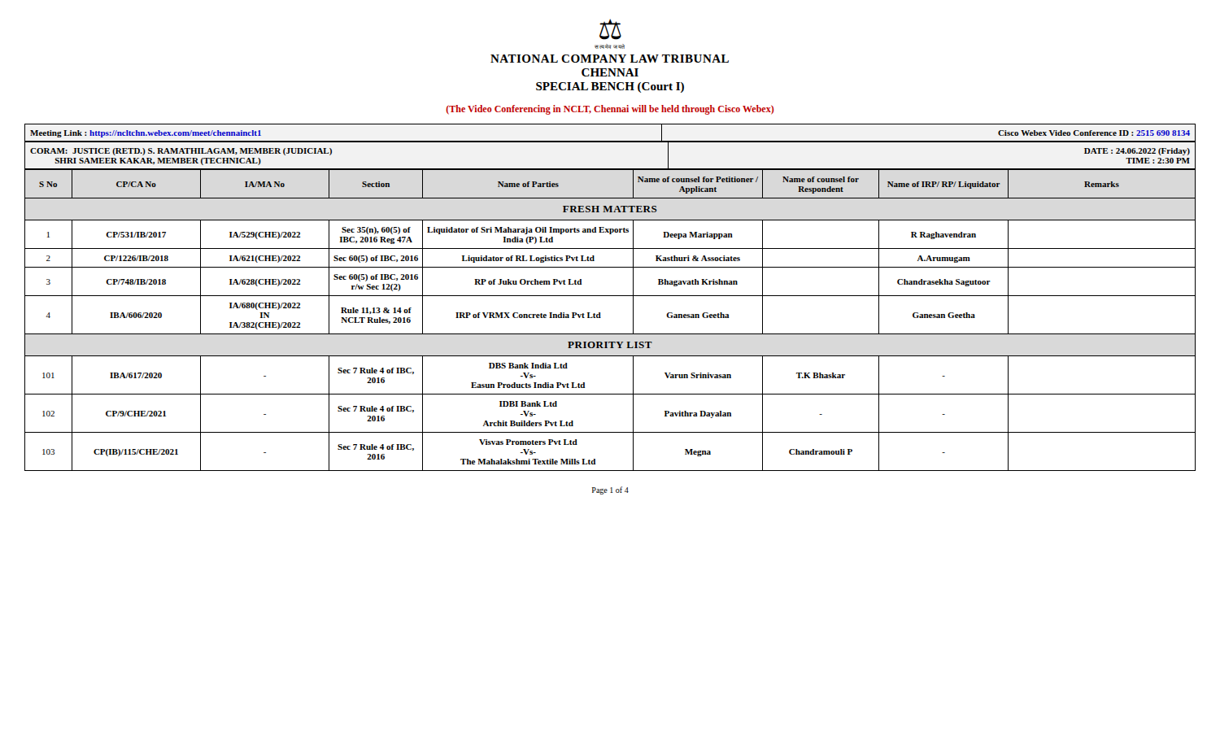⚖
सत्यमेव जयते
NATIONAL COMPANY LAW TRIBUNAL
CHENNAI
SPECIAL BENCH (Court I)
(The Video Conferencing in NCLT, Chennai will be held through Cisco Webex)
| Meeting Link : https://ncltchn.webex.com/meet/chennainclt1 | Cisco Webex Video Conference ID : 2515 690 8134 |
| CORAM: JUSTICE (RETD.) S. RAMATHILAGAM, MEMBER (JUDICIAL) SHRI SAMEER KAKAR, MEMBER (TECHNICAL) | DATE : 24.06.2022 (Friday) TIME : 2:30 PM |
| S No | CP/CA No | IA/MA No | Section | Name of Parties | Name of counsel for Petitioner / Applicant | Name of counsel for Respondent | Name of IRP/ RP/ Liquidator | Remarks |
| --- | --- | --- | --- | --- | --- | --- | --- | --- |
| FRESH MATTERS |
| 1 | CP/531/IB/2017 | IA/529(CHE)/2022 | Sec 35(n), 60(5) of IBC, 2016 Reg 47A | Liquidator of Sri Maharaja Oil Imports and Exports India (P) Ltd | Deepa Mariappan | | R Raghavendran | |
| 2 | CP/1226/IB/2018 | IA/621(CHE)/2022 | Sec 60(5) of IBC, 2016 | Liquidator of RL Logistics Pvt Ltd | Kasthuri & Associates | | A.Arumugam | |
| 3 | CP/748/IB/2018 | IA/628(CHE)/2022 | Sec 60(5) of IBC, 2016 r/w Sec 12(2) | RP of Juku Orchem Pvt Ltd | Bhagavath Krishnan | | Chandrasekha Sagutoor | |
| 4 | IBA/606/2020 | IA/680(CHE)/2022 IN IA/382(CHE)/2022 | Rule 11,13 & 14 of NCLT Rules, 2016 | IRP of VRMX Concrete India Pvt Ltd | Ganesan Geetha | | Ganesan Geetha | |
| PRIORITY LIST |
| 101 | IBA/617/2020 | - | Sec 7 Rule 4 of IBC, 2016 | DBS Bank India Ltd -Vs- Easun Products India Pvt Ltd | Varun Srinivasan | T.K Bhaskar | - | |
| 102 | CP/9/CHE/2021 | - | Sec 7 Rule 4 of IBC, 2016 | IDBI Bank Ltd -Vs- Archit Builders Pvt Ltd | Pavithra Dayalan | - | - | |
| 103 | CP(IB)/115/CHE/2021 | - | Sec 7 Rule 4 of IBC, 2016 | Visvas Promoters Pvt Ltd -Vs- The Mahalakshmi Textile Mills Ltd | Megna | Chandramouli P | - | |
Page 1 of 4